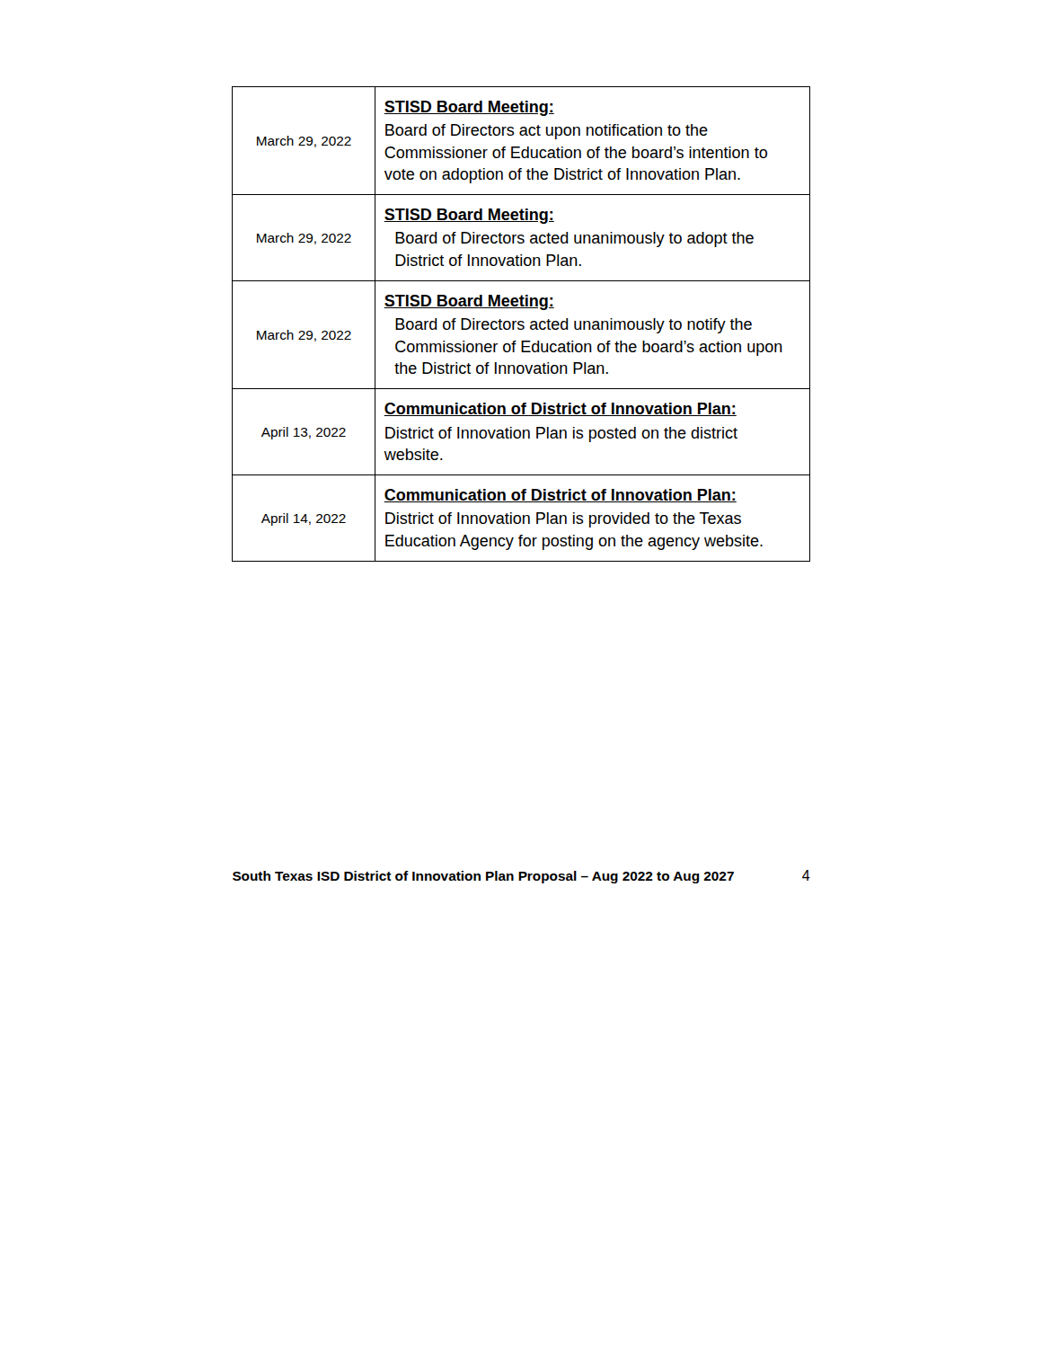| March 29, 2022 | STISD Board Meeting: Board of Directors act upon notification to the Commissioner of Education of the board’s intention to vote on adoption of the District of Innovation Plan. |
| March 29, 2022 | STISD Board Meeting: Board of Directors acted unanimously to adopt the District of Innovation Plan. |
| March 29, 2022 | STISD Board Meeting: Board of Directors acted unanimously to notify the Commissioner of Education of the board’s action upon the District of Innovation Plan. |
| April 13, 2022 | Communication of District of Innovation Plan: District of Innovation Plan is posted on the district website. |
| April 14, 2022 | Communication of District of Innovation Plan: District of Innovation Plan is provided to the Texas Education Agency for posting on the agency website. |
South Texas ISD District of Innovation Plan Proposal – Aug 2022 to Aug 2027 4